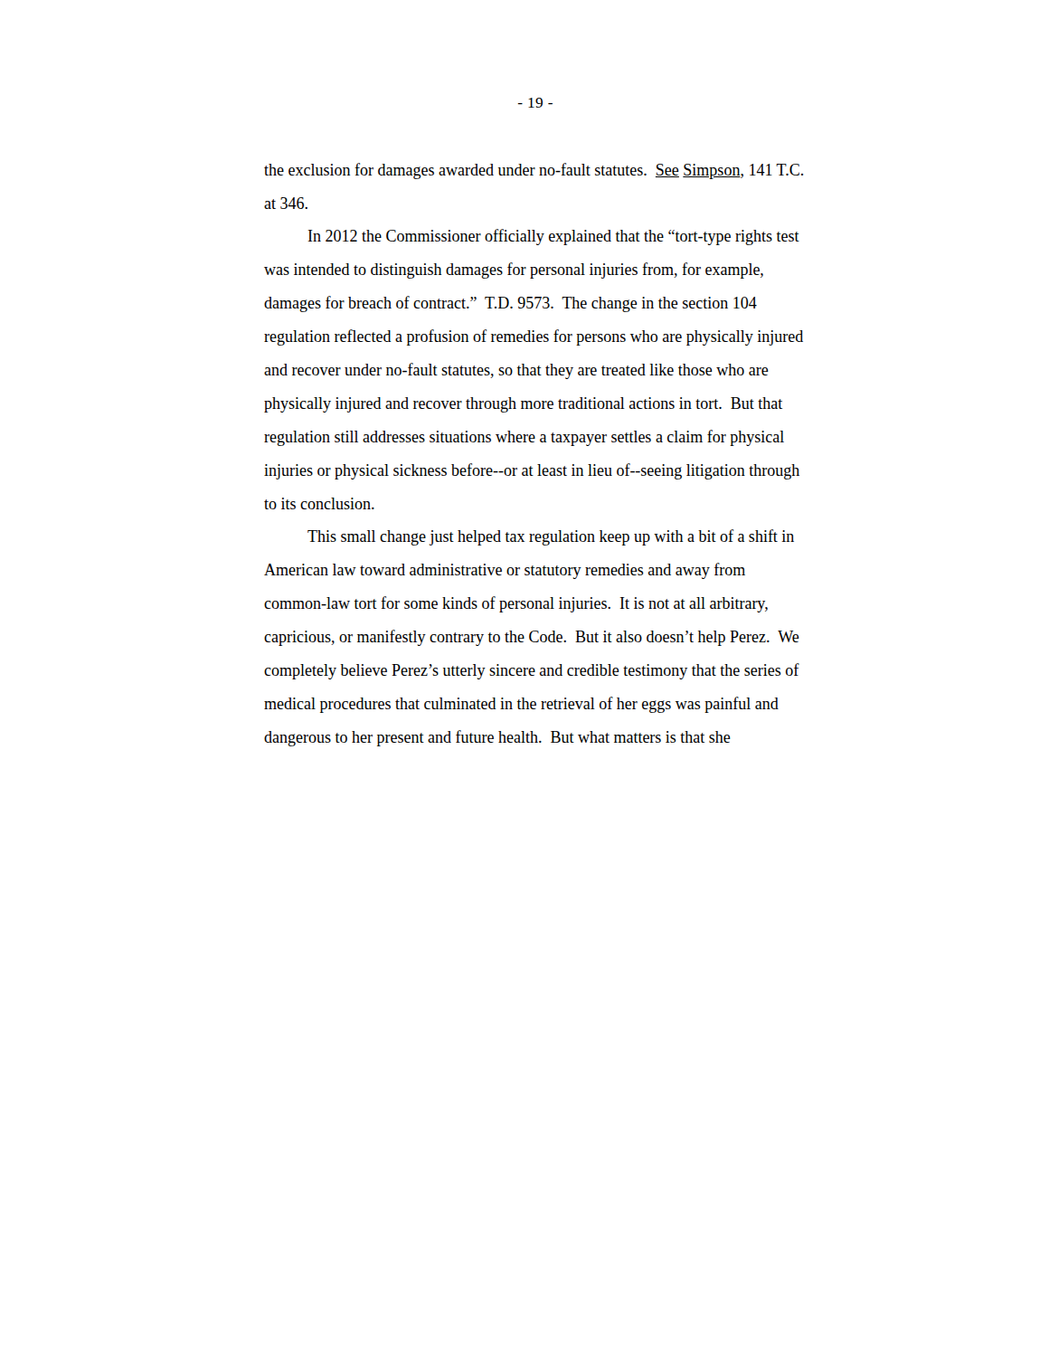- 19 -
the exclusion for damages awarded under no-fault statutes. See Simpson, 141 T.C. at 346.
In 2012 the Commissioner officially explained that the “tort-type rights test was intended to distinguish damages for personal injuries from, for example, damages for breach of contract.” T.D. 9573. The change in the section 104 regulation reflected a profusion of remedies for persons who are physically injured and recover under no-fault statutes, so that they are treated like those who are physically injured and recover through more traditional actions in tort. But that regulation still addresses situations where a taxpayer settles a claim for physical injuries or physical sickness before--or at least in lieu of--seeing litigation through to its conclusion.
This small change just helped tax regulation keep up with a bit of a shift in American law toward administrative or statutory remedies and away from common-law tort for some kinds of personal injuries. It is not at all arbitrary, capricious, or manifestly contrary to the Code. But it also doesn’t help Perez. We completely believe Perez’s utterly sincere and credible testimony that the series of medical procedures that culminated in the retrieval of her eggs was painful and dangerous to her present and future health. But what matters is that she